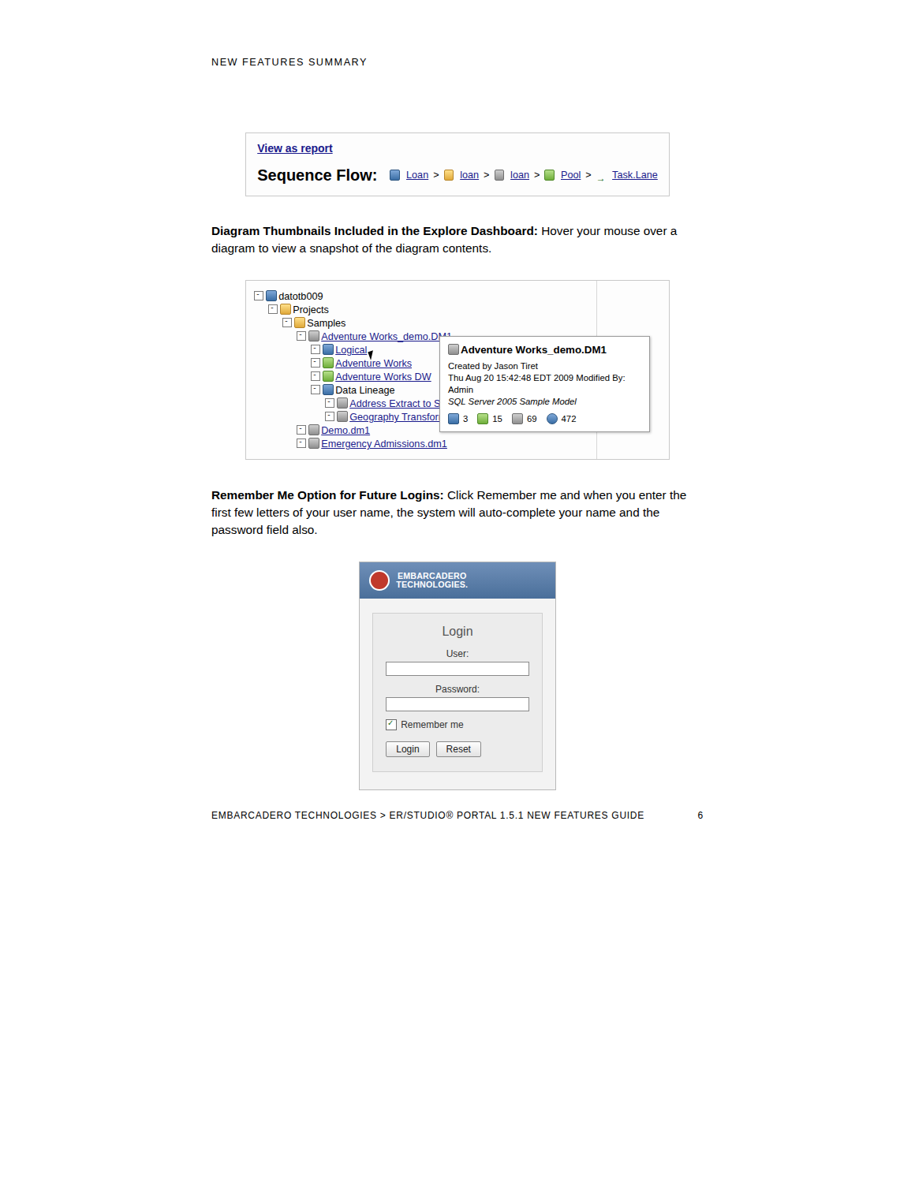NEW FEATURES SUMMARY
View as report
Sequence Flow: Loan > loan > loan > Pool > Task.Lane
Diagram Thumbnails Included in the Explore Dashboard: Hover your mouse over a diagram to view a snapshot of the diagram contents.
datotb009
Projects
Samples
Adventure Works_demo.DM1
Logical
Adventure Works
Adventure Works DW
Data Lineage
Address Extract to Stage
Geography Transformation / Load
Demo.dm1
Emergency Admissions.dm1
Adventure Works_demo.DM1
Created by Jason Tiret
Thu Aug 20 15:42:48 EDT 2009 Modified By: Admin
SQL Server 2005 Sample Model
3 15 69 472
Remember Me Option for Future Logins: Click Remember me and when you enter the first few letters of your user name, the system will auto-complete your name and the password field also.
EMBARCADERO
TECHNOLOGIES.
Login
User:
Password:
Remember me
Login Reset
EMBARCADERO TECHNOLOGIES > ER/STUDIO® PORTAL 1.5.1 NEW FEATURES GUIDE 6